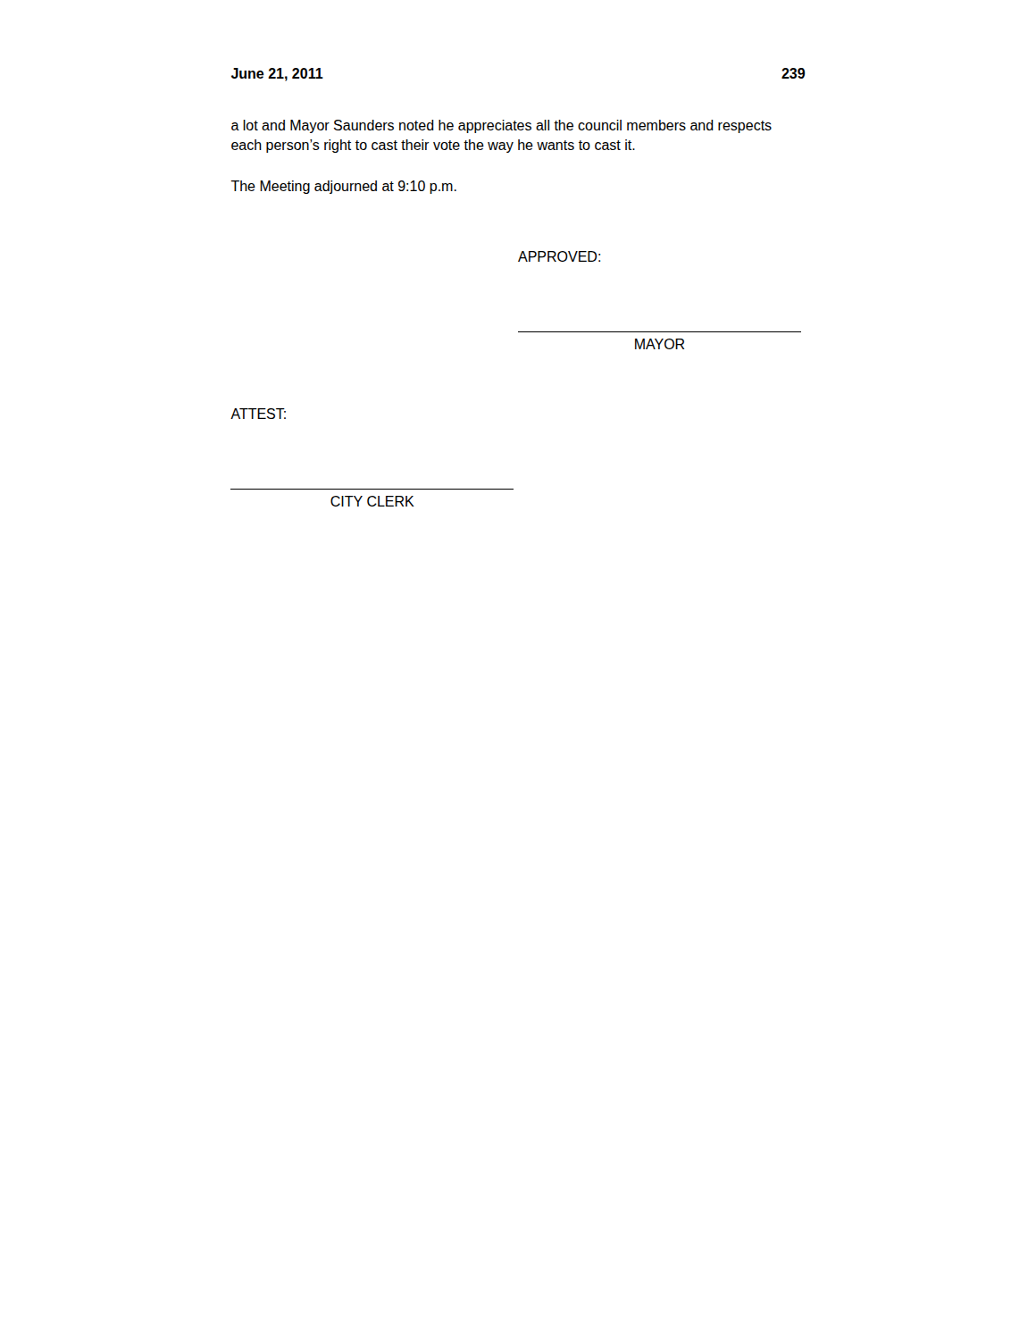June 21, 2011 239
a lot and Mayor Saunders noted he appreciates all the council members and respects each person’s right to cast their vote the way he wants to cast it.
The Meeting adjourned at 9:10 p.m.
APPROVED:
MAYOR
ATTEST:
CITY CLERK